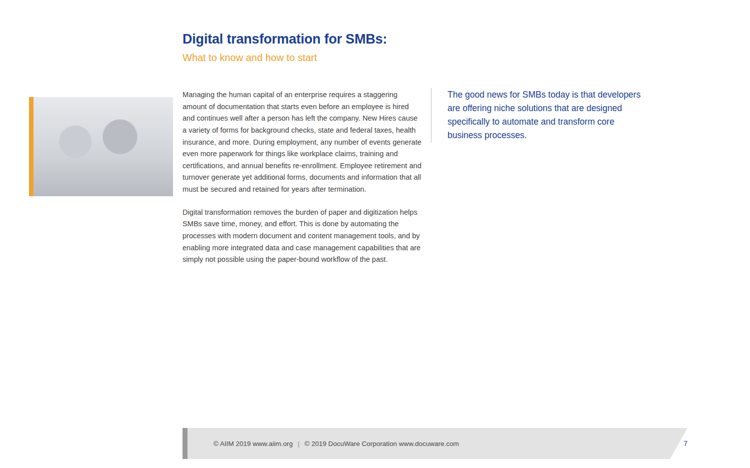Digital transformation for SMBs:
What to know and how to start
Managing the human capital of an enterprise requires a staggering amount of documentation that starts even before an employee is hired and continues well after a person has left the company. New Hires cause a variety of forms for background checks, state and federal taxes, health insurance, and more. During employment, any number of events generate even more paperwork for things like workplace claims, training and certifications, and annual benefits re-enrollment. Employee retirement and turnover generate yet additional forms, documents and information that all must be secured and retained for years after termination.
Digital transformation removes the burden of paper and digitization helps SMBs save time, money, and effort. This is done by automating the processes with modern document and content management tools, and by enabling more integrated data and case management capabilities that are simply not possible using the paper-bound workflow of the past.
The good news for SMBs today is that developers are offering niche solutions that are designed specifically to automate and transform core business processes.
© AIIM 2019 www.aiim.org | © 2019 DocuWare Corporation www.docuware.com
7